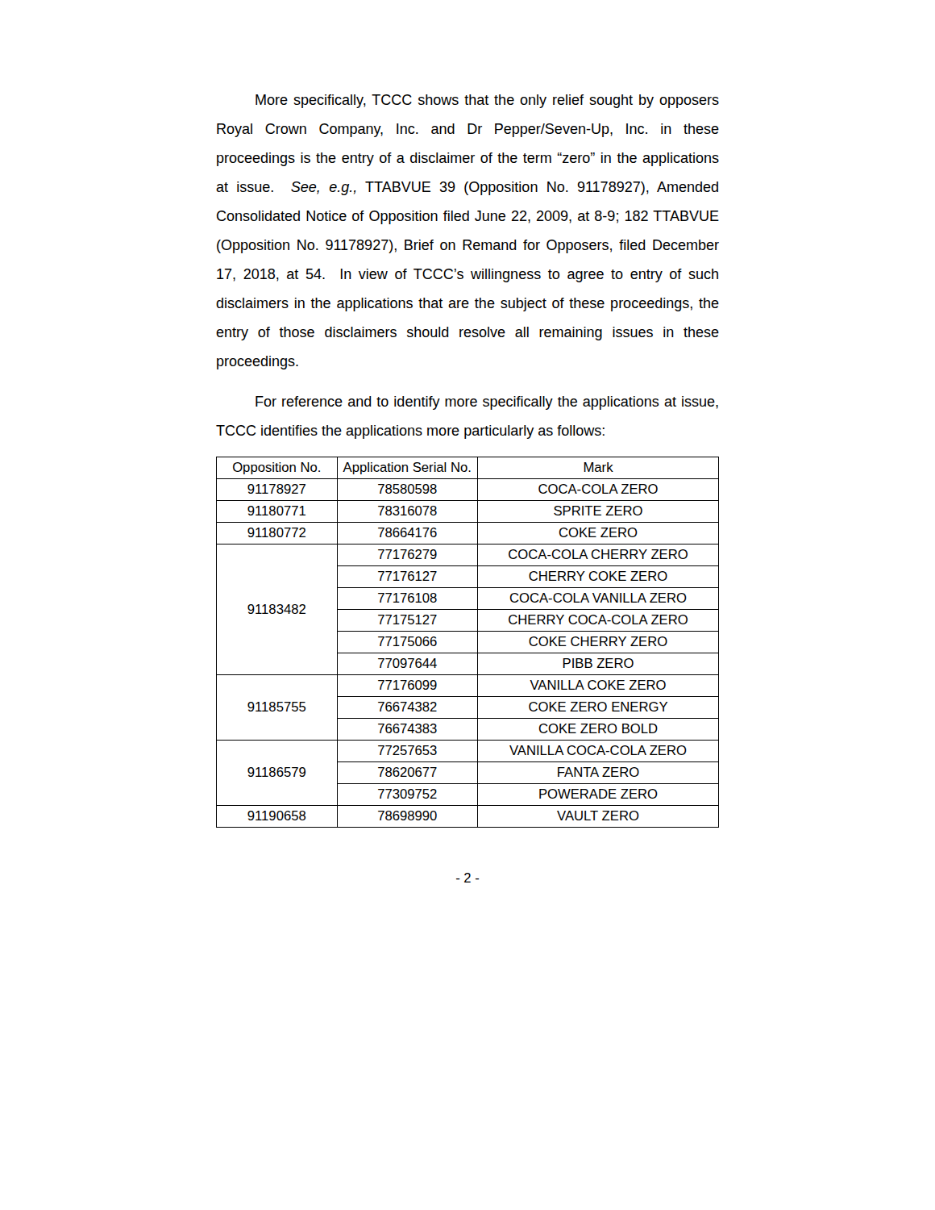More specifically, TCCC shows that the only relief sought by opposers Royal Crown Company, Inc. and Dr Pepper/Seven-Up, Inc. in these proceedings is the entry of a disclaimer of the term “zero” in the applications at issue. See, e.g., TTABVUE 39 (Opposition No. 91178927), Amended Consolidated Notice of Opposition filed June 22, 2009, at 8-9; 182 TTABVUE (Opposition No. 91178927), Brief on Remand for Opposers, filed December 17, 2018, at 54. In view of TCCC’s willingness to agree to entry of such disclaimers in the applications that are the subject of these proceedings, the entry of those disclaimers should resolve all remaining issues in these proceedings.
For reference and to identify more specifically the applications at issue, TCCC identifies the applications more particularly as follows:
| Opposition No. | Application Serial No. | Mark |
| --- | --- | --- |
| 91178927 | 78580598 | COCA-COLA ZERO |
| 91180771 | 78316078 | SPRITE ZERO |
| 91180772 | 78664176 | COKE ZERO |
| 91183482 | 77176279 | COCA-COLA CHERRY ZERO |
| 77176127 | CHERRY COKE ZERO |
| 77176108 | COCA-COLA VANILLA ZERO |
| 77175127 | CHERRY COCA-COLA ZERO |
| 77175066 | COKE CHERRY ZERO |
| 77097644 | PIBB ZERO |
| 91185755 | 77176099 | VANILLA COKE ZERO |
| 76674382 | COKE ZERO ENERGY |
| 76674383 | COKE ZERO BOLD |
| 91186579 | 77257653 | VANILLA COCA-COLA ZERO |
| 78620677 | FANTA ZERO |
| 77309752 | POWERADE ZERO |
| 91190658 | 78698990 | VAULT ZERO |
- 2 -